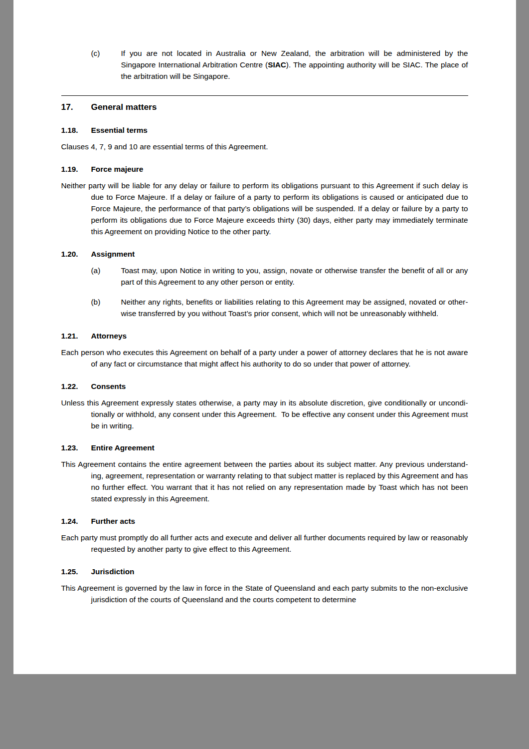(c)
If you are not located in Australia or New Zealand, the arbitration will be administered by the Singapore International Arbitration Centre (SIAC). The appointing authority will be SIAC. The place of the arbitration will be Singapore.
17.
General matters
1.18.
Essential terms
Clauses 4, 7, 9 and 10 are essential terms of this Agreement.
1.19.
Force majeure
Neither party will be liable for any delay or failure to perform its obligations pursuant to this Agreement if such delay is due to Force Majeure. If a delay or failure of a party to perform its obligations is caused or anticipated due to Force Majeure, the performance of that party’s obligations will be suspended. If a delay or failure by a party to perform its obligations due to Force Majeure exceeds thirty (30) days, either party may immediately terminate this Agreement on providing Notice to the other party.
1.20.
Assignment
(a)
Toast may, upon Notice in writing to you, assign, novate or otherwise transfer the benefit of all or any part of this Agreement to any other person or entity.
(b)
Neither any rights, benefits or liabilities relating to this Agreement may be assigned, novated or otherwise transferred by you without Toast’s prior consent, which will not be unreasonably withheld.
1.21.
Attorneys
Each person who executes this Agreement on behalf of a party under a power of attorney declares that he is not aware of any fact or circumstance that might affect his authority to do so under that power of attorney.
1.22.
Consents
Unless this Agreement expressly states otherwise, a party may in its absolute discretion, give conditionally or unconditionally or withhold, any consent under this Agreement. To be effective any consent under this Agreement must be in writing.
1.23.
Entire Agreement
This Agreement contains the entire agreement between the parties about its subject matter. Any previous understanding, agreement, representation or warranty relating to that subject matter is replaced by this Agreement and has no further effect. You warrant that it has not relied on any representation made by Toast which has not been stated expressly in this Agreement.
1.24.
Further acts
Each party must promptly do all further acts and execute and deliver all further documents required by law or reasonably requested by another party to give effect to this Agreement.
1.25.
Jurisdiction
This Agreement is governed by the law in force in the State of Queensland and each party submits to the non-exclusive jurisdiction of the courts of Queensland and the courts competent to determine